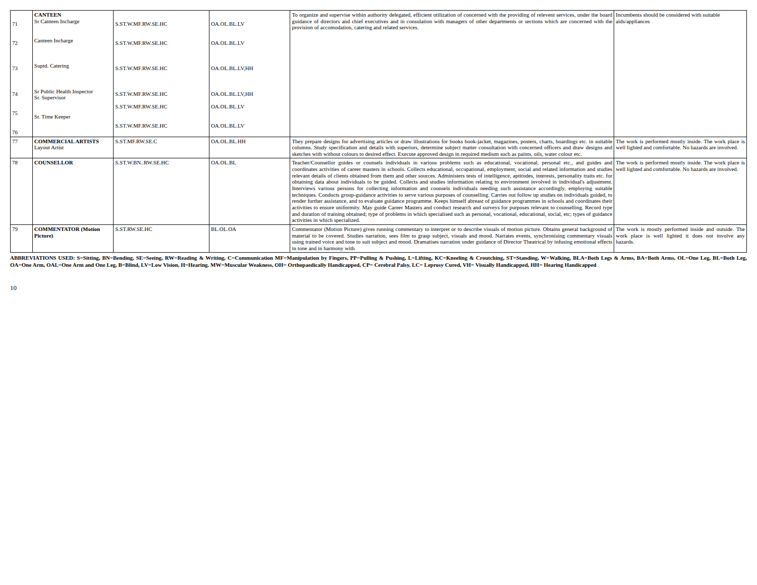| 71 72 73 74 75 76 | CANTEEN Sr Canteen Incharge Canteen Incharge Suptd. Catering Sr Public Health Inspector Sr. Supervisor Sr. Time Keeper | S.ST.W.MF.RW.SE.HC S.ST.W.MF.RW.SE.HC S.ST.W.MF.RW.SE.HC S.ST.W.MF.RW.SE.HC S.ST.W.MF.RW.SE.HC S.ST.W.MF.RW.SE.HC | OA.OL.BL.LV OA.OL.BL.LV OA.OL.BL.LV,HH OA.OL.BL.LV,HH OA.OL.BL.LV OA.OL.BL.LV | To organize and supervise within authority delegated, efficient utilization of concerned with the providing of relevent services, under the board guidance of directors and chief executives and in consulation with managers of other departments or sections which are concerned with the provision of accomodation, catering and related services. | Incumbents should be considered with suitable aids/appliances |
| 77 | COMMERCIAL ARTISTS Layout Artist | S.ST.MF.RW.SE.C | OA.OL.BL.HH | They prepare designs for advertising articles or draw illustrations for books book-jacket, magazines, posters, charts, hoardings etc. in suitable columns. Study specification and details with superiors, determine subject matter consultation with concerned officers and draw designs and sketches with without colours to desired effect. Execute approved design in required medium such as paints, oils, water colour etc. | The work is performed mostly inside. The work place is well lighted and comfortable. No hazards are involved. |
| 78 | COUNSELLOR | S.ST.W.BN..RW.SE.HC | OA.OL.BL | Teacher/Counsellor guides or counsels individuals in various problems such as educational, vocational, personal etc., and guides and coordinates activities of career masters in schools. Collects educational, occupational, employment, social and related information and studies relevant details of clients obtained from them and other sources. Administers tests of intelligence, aptitudes, interests, personality traits etc. for obtaining data about individuals to be guided. Collects and studies information relating to environment involved in individual's adjustment. Interviews various persons for collecting information and counsels individuals needing such assistance accordingly, employing suitable techniques. Conducts group-guidance activities to serve various purposes of counselling. Carries out follow up studies on individuals guided, to render further assistance, and to evaluate guidance programme. Keeps himself abreast of guidance programmes in schools and coordinates their activities to ensure uniformity. May guide Career Masters and conduct research and surveys for purposes relevant to counselling. Record type and duration of training obtained; type of problems in which specialised such as personal, vocational, educational, social, etc; types of guidance activities in which specialized. | The work is performed mostly inside. The work place is well lighted and comfortable. No hazards are involved. |
| 79 | COMMENTATOR (Motion Picture) | S.ST.RW.SE.HC | BL.OL.OA | Commentator (Motion Picture) gives running commentary to interpret or to describe visuals of motion picture. Obtains general background of material to be covered. Studies narration, sees film to grasp subject, visuals and mood. Narrates events, synchronising commentary visuals using trained voice and tone to suit subject and mood. Dramatises narration under guidance of Director Theatrical by infusing emotional effects in tone and in harmony with | The work is mostly performed inside and outside. The work place is well lighted it does not involve any hazards. |
ABBREVIATIONS USED: S=Sitting, BN=Bending, SE=Seeing, RW=Reading & Writing, C=Communication MF=Manipulation by Fingers, PP=Pulling & Pushing, L=Lifting, KC=Kneeling & Croutching, ST=Standing, W=Walking, BLA=Both Legs & Arms, BA=Both Arms, OL=One Leg, BL=Both Leg, OA=One Arm, OAL=One Arm and One Leg, B=Blind, LV=Low Vision, H=Hearing. MW=Muscular Weakness, OH= Orthopaedically Handicapped, CP= Cerebral Palsy, LC= Leprosy Cured, VH= Visually Handicapped, HH= Hearing Handicapped
10